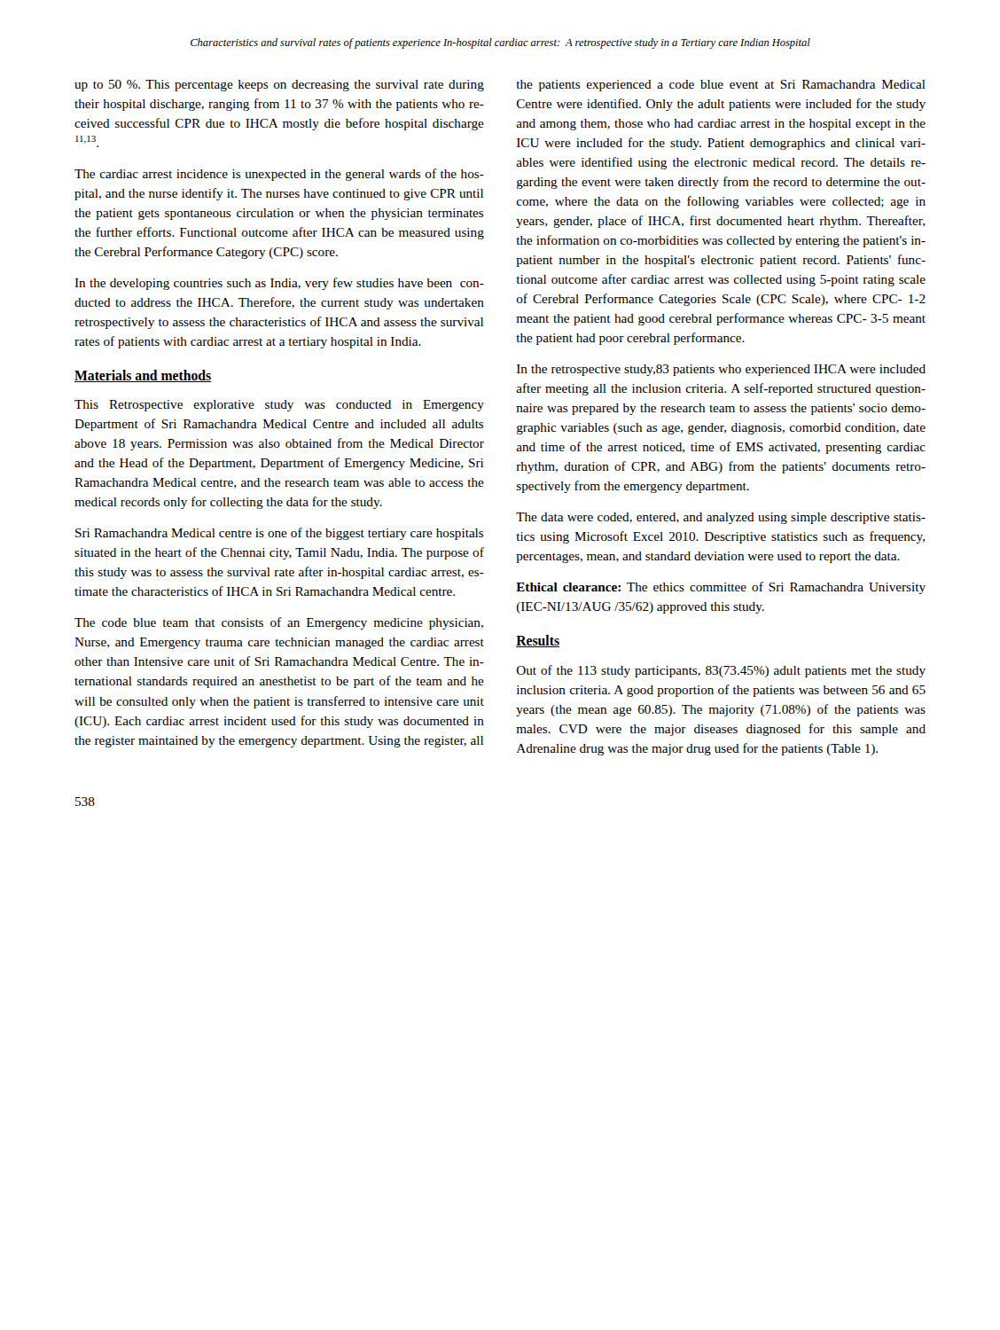Characteristics and survival rates of patients experience In-hospital cardiac arrest: A retrospective study in a Tertiary care Indian Hospital
up to 50 %. This percentage keeps on decreasing the survival rate during their hospital discharge, ranging from 11 to 37 % with the patients who received successful CPR due to IHCA mostly die before hospital discharge 11,13.
The cardiac arrest incidence is unexpected in the general wards of the hospital, and the nurse identify it. The nurses have continued to give CPR until the patient gets spontaneous circulation or when the physician terminates the further efforts. Functional outcome after IHCA can be measured using the Cerebral Performance Category (CPC) score.
In the developing countries such as India, very few studies have been conducted to address the IHCA. Therefore, the current study was undertaken retrospectively to assess the characteristics of IHCA and assess the survival rates of patients with cardiac arrest at a tertiary hospital in India.
Materials and methods
This Retrospective explorative study was conducted in Emergency Department of Sri Ramachandra Medical Centre and included all adults above 18 years. Permission was also obtained from the Medical Director and the Head of the Department, Department of Emergency Medicine, Sri Ramachandra Medical centre, and the research team was able to access the medical records only for collecting the data for the study.
Sri Ramachandra Medical centre is one of the biggest tertiary care hospitals situated in the heart of the Chennai city, Tamil Nadu, India. The purpose of this study was to assess the survival rate after in-hospital cardiac arrest, estimate the characteristics of IHCA in Sri Ramachandra Medical centre.
The code blue team that consists of an Emergency medicine physician, Nurse, and Emergency trauma care technician managed the cardiac arrest other than Intensive care unit of Sri Ramachandra Medical Centre. The international standards required an anesthetist to be part of the team and he will be consulted only when the patient is transferred to intensive care unit (ICU). Each cardiac arrest incident used for this study was documented in the register maintained by the emergency department. Using the register, all the patients experienced a code blue event at Sri Ramachandra Medical Centre were identified. Only the adult patients were included for the study and among them, those who had cardiac arrest in the hospital except in the ICU were included for the study. Patient demographics and clinical variables were identified using the electronic medical record. The details regarding the event were taken directly from the record to determine the outcome, where the data on the following variables were collected; age in years, gender, place of IHCA, first documented heart rhythm. Thereafter, the information on co-morbidities was collected by entering the patient's in-patient number in the hospital's electronic patient record. Patients' functional outcome after cardiac arrest was collected using 5-point rating scale of Cerebral Performance Categories Scale (CPC Scale), where CPC- 1-2 meant the patient had good cerebral performance whereas CPC- 3-5 meant the patient had poor cerebral performance.
In the retrospective study,83 patients who experienced IHCA were included after meeting all the inclusion criteria. A self-reported structured questionnaire was prepared by the research team to assess the patients' socio demographic variables (such as age, gender, diagnosis, comorbid condition, date and time of the arrest noticed, time of EMS activated, presenting cardiac rhythm, duration of CPR, and ABG) from the patients' documents retrospectively from the emergency department.
The data were coded, entered, and analyzed using simple descriptive statistics using Microsoft Excel 2010. Descriptive statistics such as frequency, percentages, mean, and standard deviation were used to report the data.
Ethical clearance: The ethics committee of Sri Ramachandra University (IEC-NI/13/AUG /35/62) approved this study.
Results
Out of the 113 study participants, 83(73.45%) adult patients met the study inclusion criteria. A good proportion of the patients was between 56 and 65 years (the mean age 60.85). The majority (71.08%) of the patients was males. CVD were the major diseases diagnosed for this sample and Adrenaline drug was the major drug used for the patients (Table 1).
538